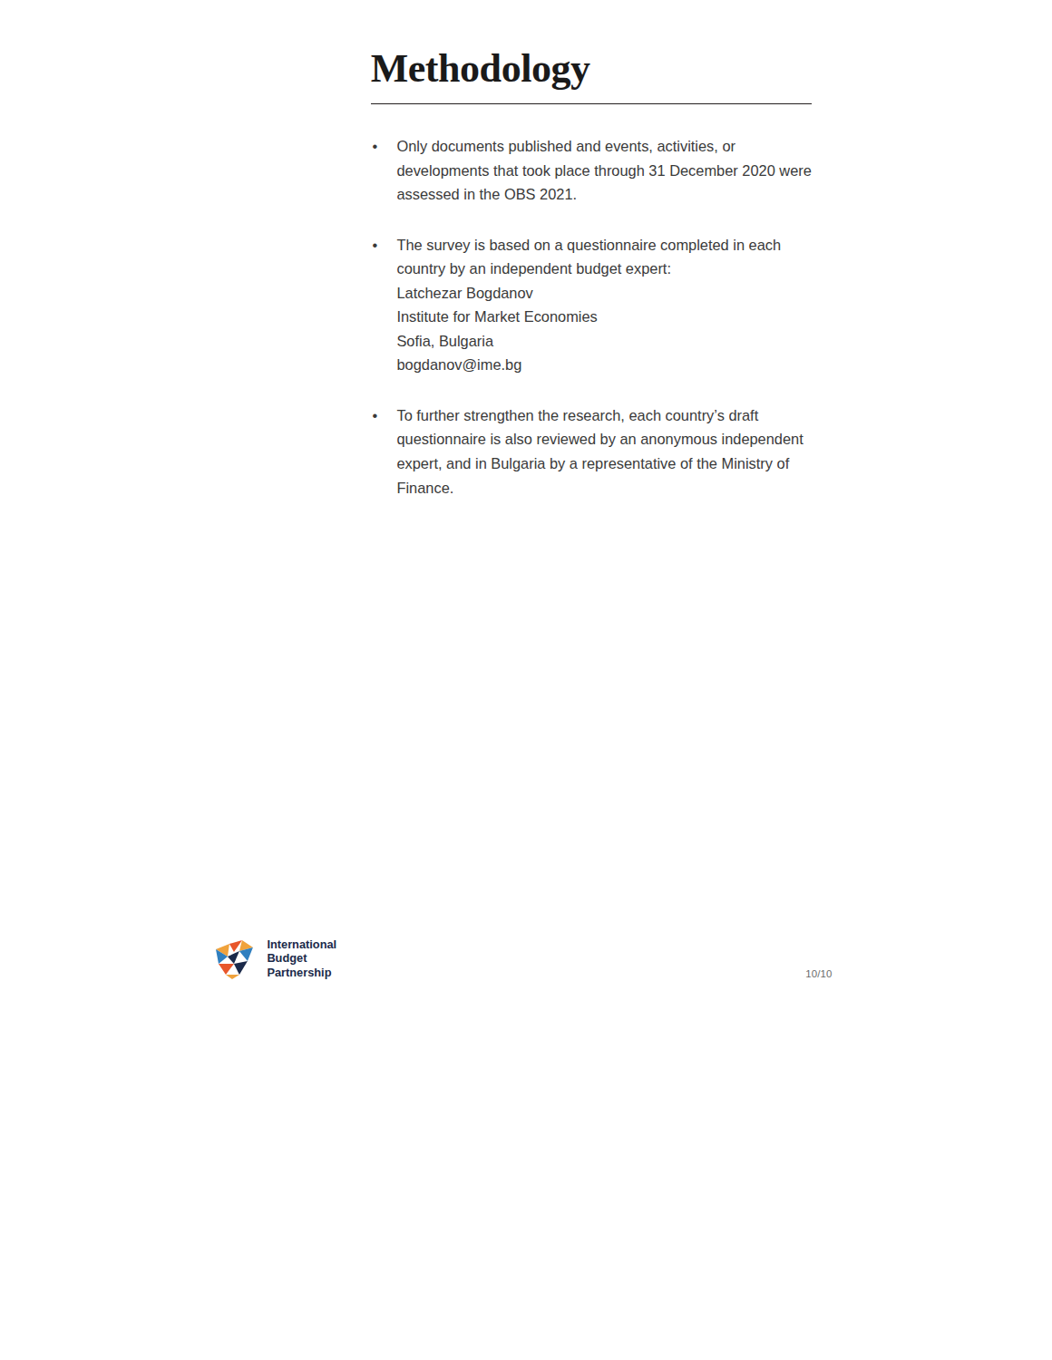Methodology
Only documents published and events, activities, or developments that took place through 31 December 2020 were assessed in the OBS 2021.
The survey is based on a questionnaire completed in each country by an independent budget expert:
Latchezar Bogdanov
Institute for Market Economies
Sofia, Bulgaria
bogdanov@ime.bg
To further strengthen the research, each country’s draft questionnaire is also reviewed by an anonymous independent expert, and in Bulgaria by a representative of the Ministry of Finance.
International
Budget
Partnership
10/10